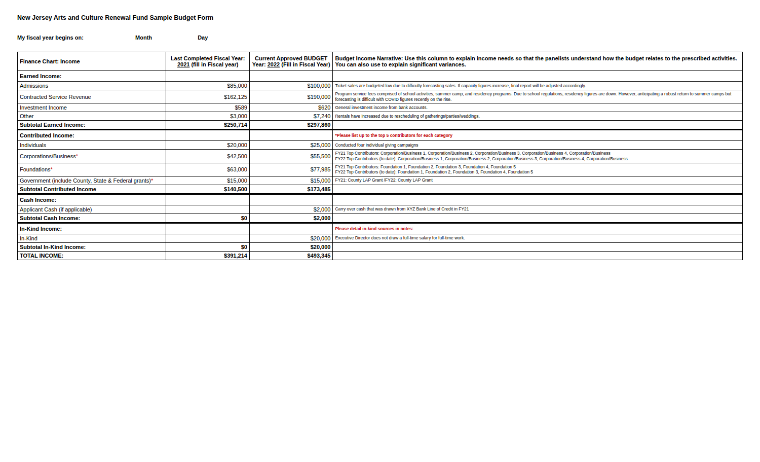New Jersey Arts and Culture Renewal Fund Sample Budget Form
My fiscal year begins on: Month Day
| Finance Chart: Income | Last Completed Fiscal Year: 2021 (fill in Fiscal year) | Current Approved BUDGET Year: 2022 (Fill in Fiscal Year) | Budget Income Narrative: Use this column to explain income needs so that the panelists understand how the budget relates to the prescribed activities. You can also use to explain significant variances. |
| --- | --- | --- | --- |
| Earned Income: | | | |
| Admissions | $85,000 | $100,000 | Ticket sales are budgeted low due to difficulty forecasting sales. If capacity figures increase, final report will be adjusted accordingly. |
| Contracted Service Revenue | $162,125 | $190,000 | Program service fees comprised of school activities, summer camp, and residency programs. Due to school regulations, residency figures are down. However, anticipating a robust return to summer camps but forecasting is difficult with COVID figures recently on the rise. |
| Investment Income | $589 | $620 | General investment income from bank accounts. |
| Other | $3,000 | $7,240 | Rentals have increased due to rescheduling of gatherings/parties/weddings. |
| Subtotal Earned Income: | $250,714 | $297,860 | |
| Contributed Income: | | | *Please list up to the top 5 contributors for each category |
| Individuals | $20,000 | $25,000 | Conducted four individual giving campaigns |
| Corporations/Business * | $42,500 | $55,500 | FY21 Top Contributors: Corporation/Business 1, Corporation/Business 2, Corporation/Business 3, Corporation/Business 4, Corporation/Business FY22 Top Contributors (to date): Corporation/Business 1, Corporation/Business 2, Corporation/Business 3, Corporation/Business 4, Corporation/Business |
| Foundations * | $63,000 | $77,985 | FY21 Top Contributors: Foundation 1, Foundation 2, Foundation 3, Foundation 4, Foundation 5 FY22 Top Contributors (to date): Foundation 1, Foundation 2, Foundation 3, Foundation 4, Foundation 5 |
| Government (include County, State & Federal grants) * | $15,000 | $15,000 | FY21: County LAP Grant /FY22: County LAP Grant |
| Subtotal Contributed Income | $140,500 | $173,485 | |
| Cash Income: | | | |
| Applicant Cash (if applicable) | | $2,000 | Carry over cash that was drawn from XYZ Bank Line of Credit in FY21 |
| Subtotal Cash Income: | $0 | $2,000 | |
| In-Kind Income: | | | Please detail in-kind sources in notes: |
| In-Kind | | $20,000 | Executive Director does not draw a full-time salary for full-time work. |
| Subtotal In-Kind Income: | $0 | $20,000 | |
| TOTAL INCOME: | $391,214 | $493,345 | |